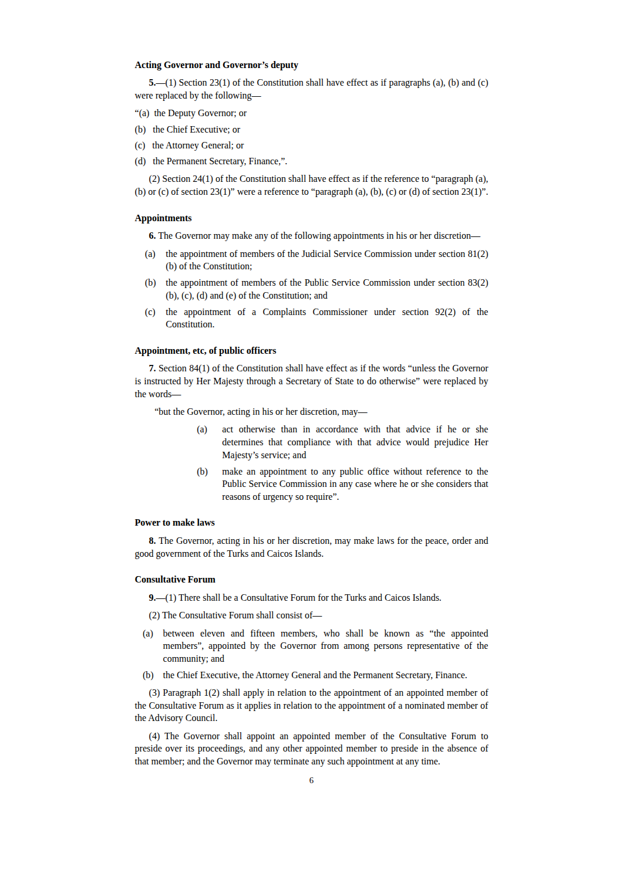Acting Governor and Governor’s deputy
5.—(1) Section 23(1) of the Constitution shall have effect as if paragraphs (a), (b) and (c) were replaced by the following—
“(a) the Deputy Governor; or
(b) the Chief Executive; or
(c) the Attorney General; or
(d) the Permanent Secretary, Finance,”.
(2) Section 24(1) of the Constitution shall have effect as if the reference to “paragraph (a), (b) or (c) of section 23(1)” were a reference to “paragraph (a), (b), (c) or (d) of section 23(1)”.
Appointments
6. The Governor may make any of the following appointments in his or her discretion—
(a) the appointment of members of the Judicial Service Commission under section 81(2)(b) of the Constitution;
(b) the appointment of members of the Public Service Commission under section 83(2)(b), (c), (d) and (e) of the Constitution; and
(c) the appointment of a Complaints Commissioner under section 92(2) of the Constitution.
Appointment, etc, of public officers
7. Section 84(1) of the Constitution shall have effect as if the words “unless the Governor is instructed by Her Majesty through a Secretary of State to do otherwise” were replaced by the words—
“but the Governor, acting in his or her discretion, may—
(a) act otherwise than in accordance with that advice if he or she determines that compliance with that advice would prejudice Her Majesty’s service; and
(b) make an appointment to any public office without reference to the Public Service Commission in any case where he or she considers that reasons of urgency so require”.
Power to make laws
8. The Governor, acting in his or her discretion, may make laws for the peace, order and good government of the Turks and Caicos Islands.
Consultative Forum
9.—(1) There shall be a Consultative Forum for the Turks and Caicos Islands.
(2) The Consultative Forum shall consist of—
(a) between eleven and fifteen members, who shall be known as “the appointed members”, appointed by the Governor from among persons representative of the community; and
(b) the Chief Executive, the Attorney General and the Permanent Secretary, Finance.
(3) Paragraph 1(2) shall apply in relation to the appointment of an appointed member of the Consultative Forum as it applies in relation to the appointment of a nominated member of the Advisory Council.
(4) The Governor shall appoint an appointed member of the Consultative Forum to preside over its proceedings, and any other appointed member to preside in the absence of that member; and the Governor may terminate any such appointment at any time.
6